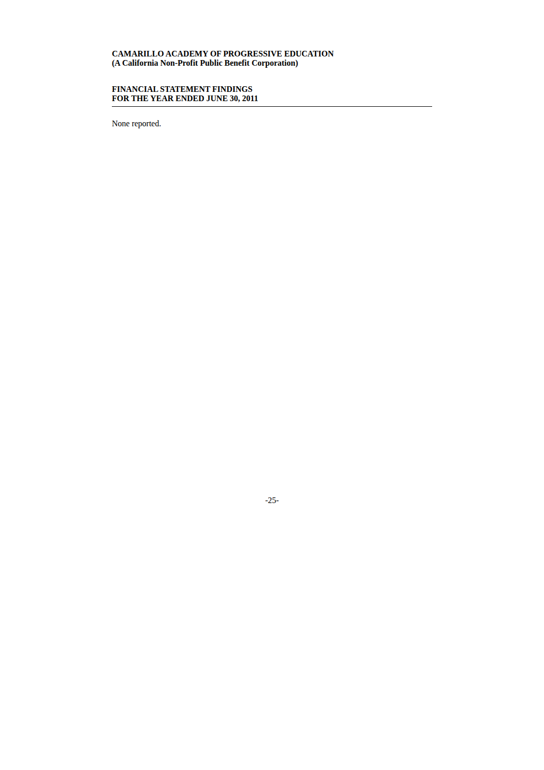CAMARILLO ACADEMY OF PROGRESSIVE EDUCATION
(A California Non-Profit Public Benefit Corporation)
FINANCIAL STATEMENT FINDINGS
FOR THE YEAR ENDED JUNE 30, 2011
None reported.
-25-